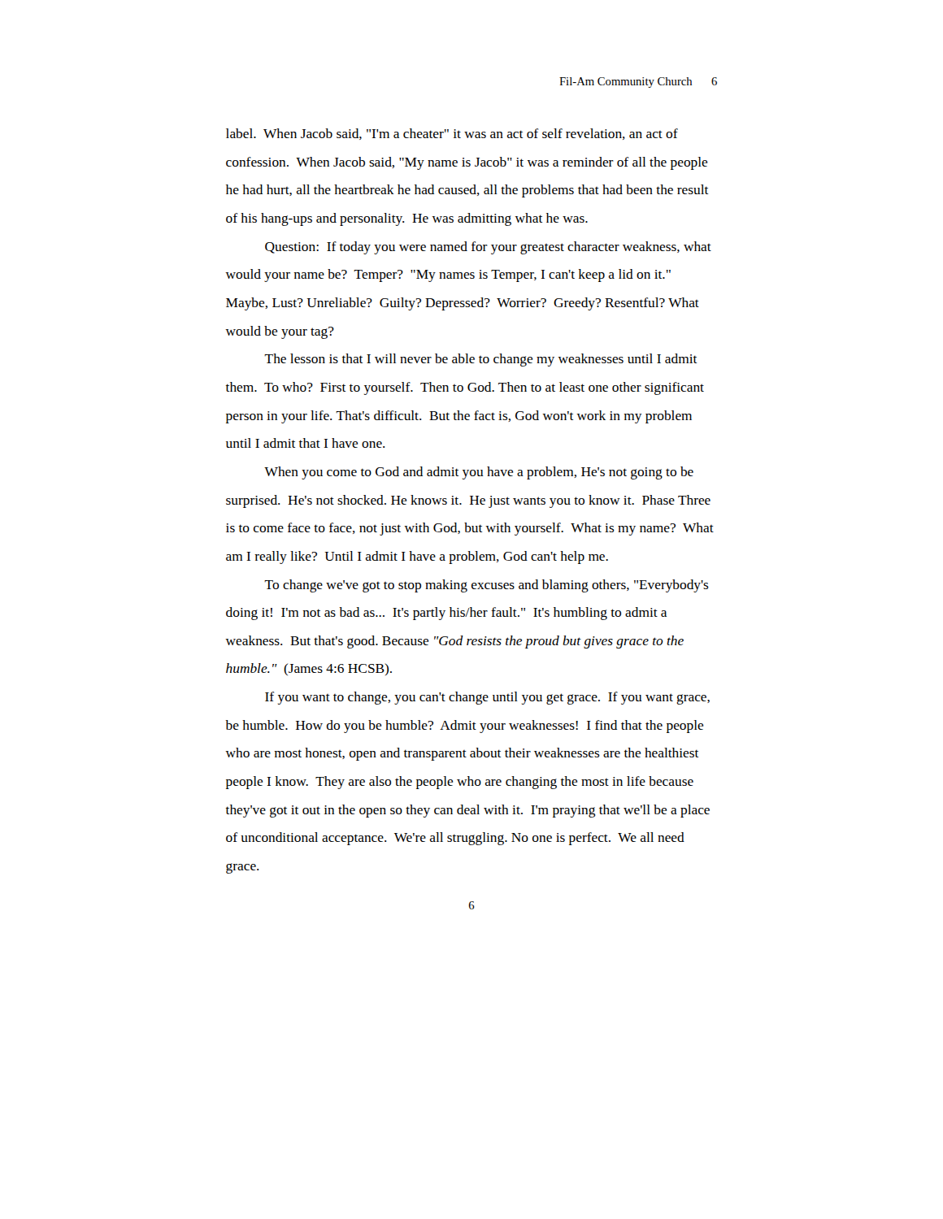Fil-Am Community Church6
label. When Jacob said, "I'm a cheater" it was an act of self revelation, an act of confession. When Jacob said, "My name is Jacob" it was a reminder of all the people he had hurt, all the heartbreak he had caused, all the problems that had been the result of his hang-ups and personality. He was admitting what he was.
Question: If today you were named for your greatest character weakness, what would your name be? Temper? "My names is Temper, I can't keep a lid on it." Maybe, Lust? Unreliable? Guilty? Depressed? Worrier? Greedy? Resentful? What would be your tag?
The lesson is that I will never be able to change my weaknesses until I admit them. To who? First to yourself. Then to God. Then to at least one other significant person in your life. That's difficult. But the fact is, God won't work in my problem until I admit that I have one.
When you come to God and admit you have a problem, He's not going to be surprised. He's not shocked. He knows it. He just wants you to know it. Phase Three is to come face to face, not just with God, but with yourself. What is my name? What am I really like? Until I admit I have a problem, God can't help me.
To change we've got to stop making excuses and blaming others, "Everybody's doing it! I'm not as bad as... It's partly his/her fault." It's humbling to admit a weakness. But that's good. Because "God resists the proud but gives grace to the humble." (James 4:6 HCSB).
If you want to change, you can't change until you get grace. If you want grace, be humble. How do you be humble? Admit your weaknesses! I find that the people who are most honest, open and transparent about their weaknesses are the healthiest people I know. They are also the people who are changing the most in life because they've got it out in the open so they can deal with it. I'm praying that we'll be a place of unconditional acceptance. We're all struggling. No one is perfect. We all need grace.
6